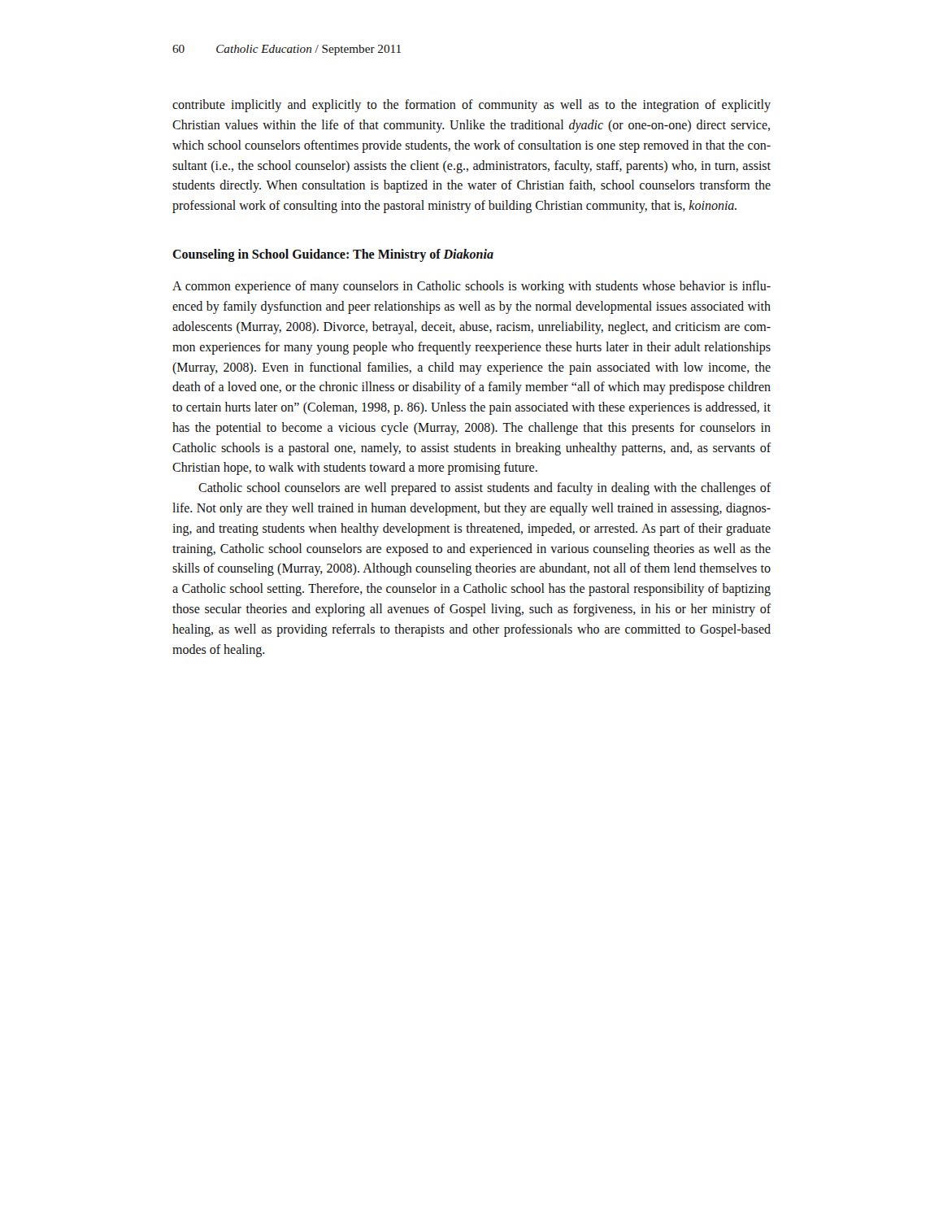60 Catholic Education / September 2011
contribute implicitly and explicitly to the formation of community as well as to the integration of explicitly Christian values within the life of that community. Unlike the traditional dyadic (or one-on-one) direct service, which school counselors oftentimes provide students, the work of consultation is one step removed in that the consultant (i.e., the school counselor) assists the client (e.g., administrators, faculty, staff, parents) who, in turn, assist students directly. When consultation is baptized in the water of Christian faith, school counselors transform the professional work of consulting into the pastoral ministry of building Christian community, that is, koinonia.
Counseling in School Guidance: The Ministry of Diakonia
A common experience of many counselors in Catholic schools is working with students whose behavior is influenced by family dysfunction and peer relationships as well as by the normal developmental issues associated with adolescents (Murray, 2008). Divorce, betrayal, deceit, abuse, racism, unreliability, neglect, and criticism are common experiences for many young people who frequently reexperience these hurts later in their adult relationships (Murray, 2008). Even in functional families, a child may experience the pain associated with low income, the death of a loved one, or the chronic illness or disability of a family member “all of which may predispose children to certain hurts later on” (Coleman, 1998, p. 86). Unless the pain associated with these experiences is addressed, it has the potential to become a vicious cycle (Murray, 2008). The challenge that this presents for counselors in Catholic schools is a pastoral one, namely, to assist students in breaking unhealthy patterns, and, as servants of Christian hope, to walk with students toward a more promising future.
Catholic school counselors are well prepared to assist students and faculty in dealing with the challenges of life. Not only are they well trained in human development, but they are equally well trained in assessing, diagnosing, and treating students when healthy development is threatened, impeded, or arrested. As part of their graduate training, Catholic school counselors are exposed to and experienced in various counseling theories as well as the skills of counseling (Murray, 2008). Although counseling theories are abundant, not all of them lend themselves to a Catholic school setting. Therefore, the counselor in a Catholic school has the pastoral responsibility of baptizing those secular theories and exploring all avenues of Gospel living, such as forgiveness, in his or her ministry of healing, as well as providing referrals to therapists and other professionals who are committed to Gospel-based modes of healing.